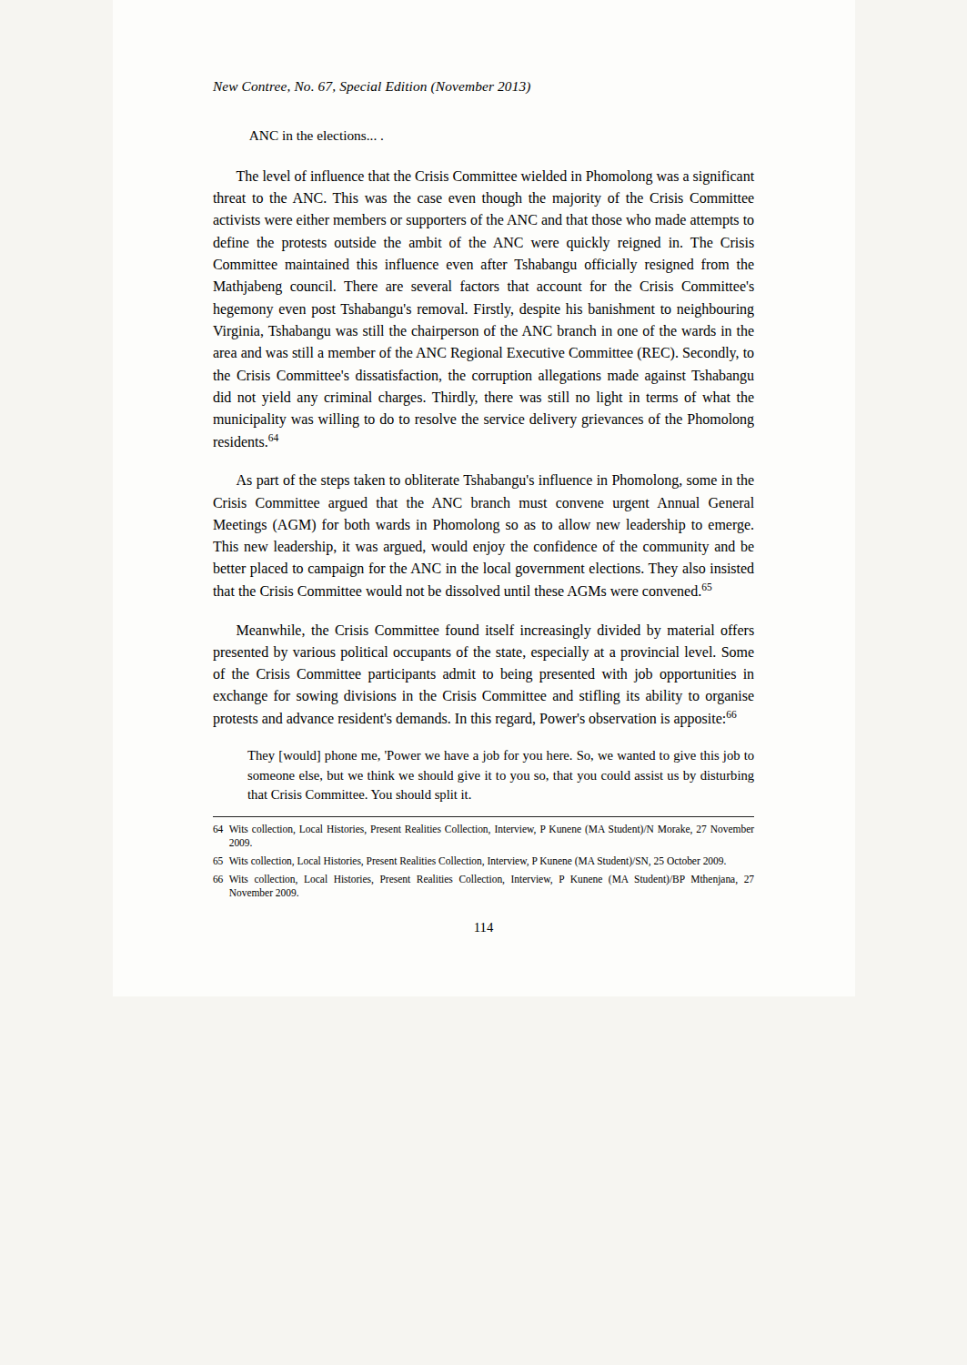New Contree, No. 67, Special Edition (November 2013)
ANC in the elections... .
The level of influence that the Crisis Committee wielded in Phomolong was a significant threat to the ANC. This was the case even though the majority of the Crisis Committee activists were either members or supporters of the ANC and that those who made attempts to define the protests outside the ambit of the ANC were quickly reigned in. The Crisis Committee maintained this influence even after Tshabangu officially resigned from the Mathjabeng council. There are several factors that account for the Crisis Committee's hegemony even post Tshabangu's removal. Firstly, despite his banishment to neighbouring Virginia, Tshabangu was still the chairperson of the ANC branch in one of the wards in the area and was still a member of the ANC Regional Executive Committee (REC). Secondly, to the Crisis Committee's dissatisfaction, the corruption allegations made against Tshabangu did not yield any criminal charges. Thirdly, there was still no light in terms of what the municipality was willing to do to resolve the service delivery grievances of the Phomolong residents.64
As part of the steps taken to obliterate Tshabangu's influence in Phomolong, some in the Crisis Committee argued that the ANC branch must convene urgent Annual General Meetings (AGM) for both wards in Phomolong so as to allow new leadership to emerge. This new leadership, it was argued, would enjoy the confidence of the community and be better placed to campaign for the ANC in the local government elections. They also insisted that the Crisis Committee would not be dissolved until these AGMs were convened.65
Meanwhile, the Crisis Committee found itself increasingly divided by material offers presented by various political occupants of the state, especially at a provincial level. Some of the Crisis Committee participants admit to being presented with job opportunities in exchange for sowing divisions in the Crisis Committee and stifling its ability to organise protests and advance resident's demands. In this regard, Power's observation is apposite:66
They [would] phone me, 'Power we have a job for you here. So, we wanted to give this job to someone else, but we think we should give it to you so, that you could assist us by disturbing that Crisis Committee. You should split it.
Wits collection, Local Histories, Present Realities Collection, Interview, P Kunene (MA Student)/N Morake, 27 November 2009.
Wits collection, Local Histories, Present Realities Collection, Interview, P Kunene (MA Student)/SN, 25 October 2009.
Wits collection, Local Histories, Present Realities Collection, Interview, P Kunene (MA Student)/BP Mthenjana, 27 November 2009.
114